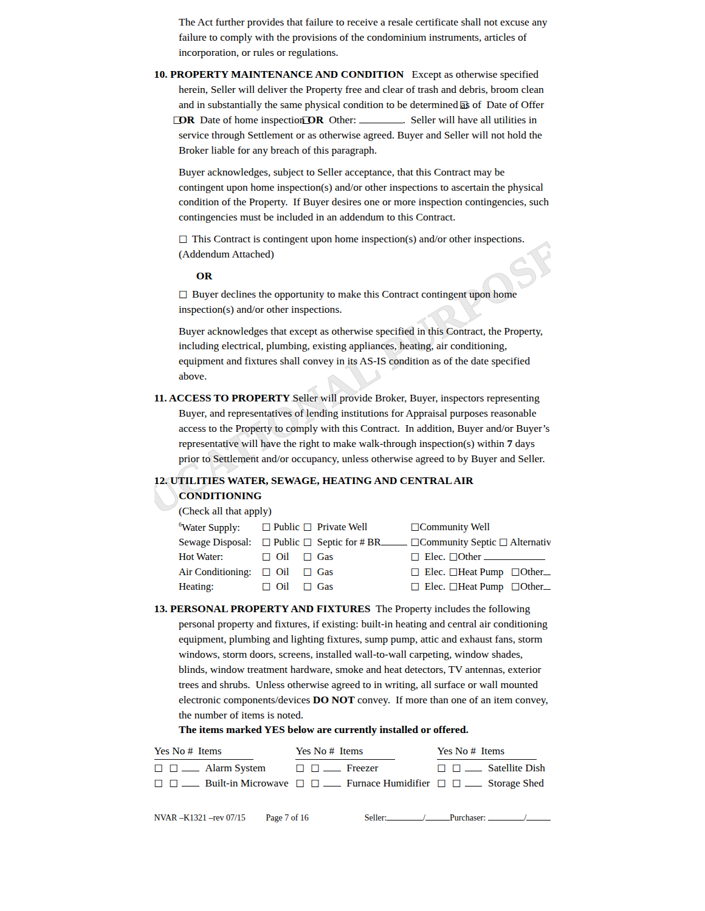FOR EDUCATIONAL PURPOSES ONLY
The Act further provides that failure to receive a resale certificate shall not excuse any failure to comply with the provisions of the condominium instruments, articles of incorporation, or rules or regulations.
10. PROPERTY MAINTENANCE AND CONDITION Except as otherwise specified herein, Seller will deliver the Property free and clear of trash and debris, broom clean and in substantially the same physical condition to be determined as of ☐ Date of Offer OR ☐ Date of home inspection OR ☐ Other: . Seller will have all utilities in service through Settlement or as otherwise agreed. Buyer and Seller will not hold the Broker liable for any breach of this paragraph.
Buyer acknowledges, subject to Seller acceptance, that this Contract may be contingent upon home inspection(s) and/or other inspections to ascertain the physical condition of the Property. If Buyer desires one or more inspection contingencies, such contingencies must be included in an addendum to this Contract.
☐ This Contract is contingent upon home inspection(s) and/or other inspections. (Addendum Attached)
OR
☐ Buyer declines the opportunity to make this Contract contingent upon home inspection(s) and/or other inspections.
Buyer acknowledges that except as otherwise specified in this Contract, the Property, including electrical, plumbing, existing appliances, heating, air conditioning, equipment and fixtures shall convey in its AS-IS condition as of the date specified above.
11. ACCESS TO PROPERTY Seller will provide Broker, Buyer, inspectors representing Buyer, and representatives of lending institutions for Appraisal purposes reasonable access to the Property to comply with this Contract. In addition, Buyer and/or Buyer’s representative will have the right to make walk-through inspection(s) within 7 days prior to Settlement and/or occupancy, unless otherwise agreed to by Buyer and Seller.
12. UTILITIES WATER, SEWAGE, HEATING AND CENTRAL AIR CONDITIONING
(Check all that apply)
| 6 Water Supply: | ☐ Public | ☐ Private Well | ☐ Community Well |
| Sewage Disposal: | ☐ Public | ☐ Septic for # BR | ☐ Community Septic ☐ Alternative Septic for # BR: |
| Hot Water: | ☐ Oil | ☐ Gas | ☐ Elec. | ☐ Other |
| Air Conditioning: | ☐ Oil | ☐ Gas | ☐ Elec. | ☐ Heat Pump ☐ Other | ☐ Zones |
| Heating: | ☐ Oil | ☐ Gas | ☐ Elec. | ☐ Heat Pump ☐ Other | ☐ Zones |
13. PERSONAL PROPERTY AND FIXTURES The Property includes the following personal property and fixtures, if existing: built-in heating and central air conditioning equipment, plumbing and lighting fixtures, sump pump, attic and exhaust fans, storm windows, storm doors, screens, installed wall-to-wall carpeting, window shades, blinds, window treatment hardware, smoke and heat detectors, TV antennas, exterior trees and shrubs. Unless otherwise agreed to in writing, all surface or wall mounted electronic components/devices DO NOT convey. If more than one of an item convey, the number of items is noted.
The items marked YES below are currently installed or offered.
| Yes No # Items | Yes No # Items | Yes No # Items |
| --- | --- | --- |
| ☐ ☐ Alarm System | ☐ ☐ Freezer | ☐ ☐ Satellite Dish |
| ☐ ☐ Built-in Microwave | ☐ ☐ Furnace Humidifier | ☐ ☐ Storage Shed |
NVAR –K1321 –rev 07/15 Page 7 of 16 Seller: / Purchaser: /